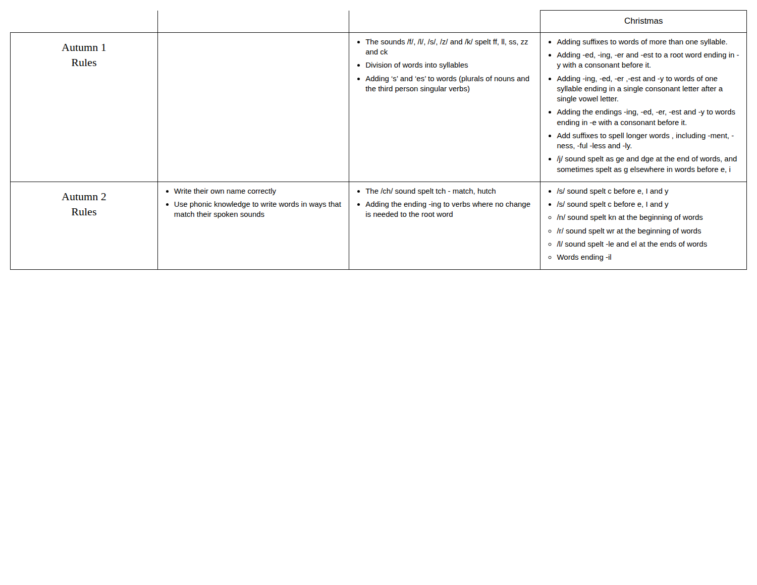| | | | Christmas |
| Autumn 1 Rules | | The sounds /f/, /l/, /s/, /z/ and /k/ spelt ff, ll, ss, zz and ck Division of words into syllables Adding ‘s’ and ‘es’ to words (plurals of nouns and the third person singular verbs) | Adding suffixes to words of more than one syllable. Adding -ed, -ing, -er and -est to a root word ending in -y with a consonant before it. Adding -ing, -ed, -er ,-est and -y to words of one syllable ending in a single consonant letter after a single vowel letter. Adding the endings -ing, -ed, -er, -est and -y to words ending in -e with a consonant before it. Add suffixes to spell longer words , including -ment, -ness, -ful -less and -ly. /j/ sound spelt as ge and dge at the end of words, and sometimes spelt as g elsewhere in words before e, i |
| Autumn 2 Rules | Write their own name correctly Use phonic knowledge to write words in ways that match their spoken sounds | The /ch/ sound spelt tch - match, hutch Adding the ending -ing to verbs where no change is needed to the root word | /s/ sound spelt c before e, I and y /s/ sound spelt c before e, I and y /n/ sound spelt kn at the beginning of words /r/ sound spelt wr at the beginning of words /l/ sound spelt -le and el at the ends of words Words ending -il |